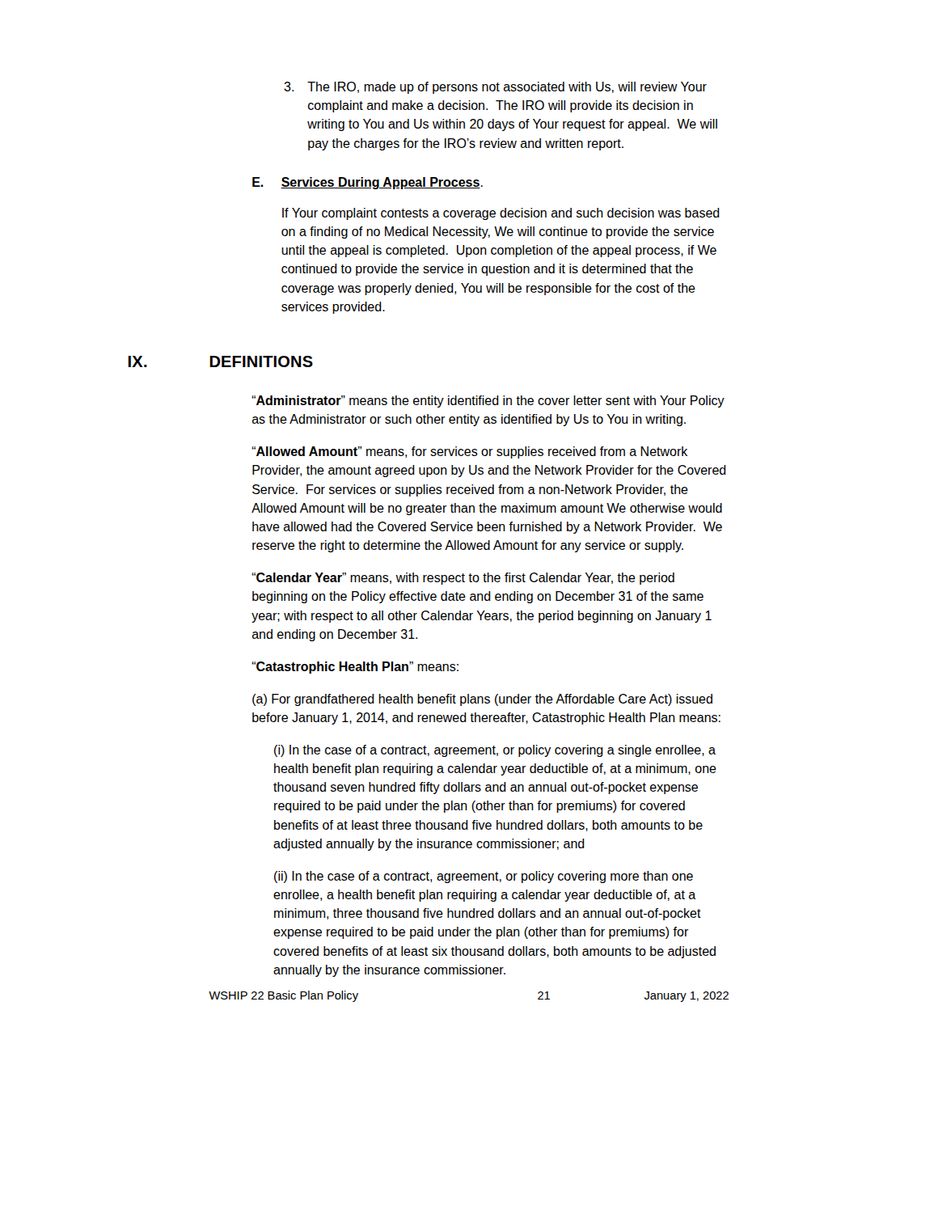The IRO, made up of persons not associated with Us, will review Your complaint and make a decision. The IRO will provide its decision in writing to You and Us within 20 days of Your request for appeal. We will pay the charges for the IRO’s review and written report.
E. Services During Appeal Process.
If Your complaint contests a coverage decision and such decision was based on a finding of no Medical Necessity, We will continue to provide the service until the appeal is completed. Upon completion of the appeal process, if We continued to provide the service in question and it is determined that the coverage was properly denied, You will be responsible for the cost of the services provided.
IX. DEFINITIONS
“Administrator” means the entity identified in the cover letter sent with Your Policy as the Administrator or such other entity as identified by Us to You in writing.
“Allowed Amount” means, for services or supplies received from a Network Provider, the amount agreed upon by Us and the Network Provider for the Covered Service. For services or supplies received from a non-Network Provider, the Allowed Amount will be no greater than the maximum amount We otherwise would have allowed had the Covered Service been furnished by a Network Provider. We reserve the right to determine the Allowed Amount for any service or supply.
“Calendar Year” means, with respect to the first Calendar Year, the period beginning on the Policy effective date and ending on December 31 of the same year; with respect to all other Calendar Years, the period beginning on January 1 and ending on December 31.
“Catastrophic Health Plan” means:
(a) For grandfathered health benefit plans (under the Affordable Care Act) issued before January 1, 2014, and renewed thereafter, Catastrophic Health Plan means:
(i) In the case of a contract, agreement, or policy covering a single enrollee, a health benefit plan requiring a calendar year deductible of, at a minimum, one thousand seven hundred fifty dollars and an annual out-of-pocket expense required to be paid under the plan (other than for premiums) for covered benefits of at least three thousand five hundred dollars, both amounts to be adjusted annually by the insurance commissioner; and
(ii) In the case of a contract, agreement, or policy covering more than one enrollee, a health benefit plan requiring a calendar year deductible of, at a minimum, three thousand five hundred dollars and an annual out-of-pocket expense required to be paid under the plan (other than for premiums) for covered benefits of at least six thousand dollars, both amounts to be adjusted annually by the insurance commissioner.
WSHIP 22 Basic Plan Policy 21 January 1, 2022